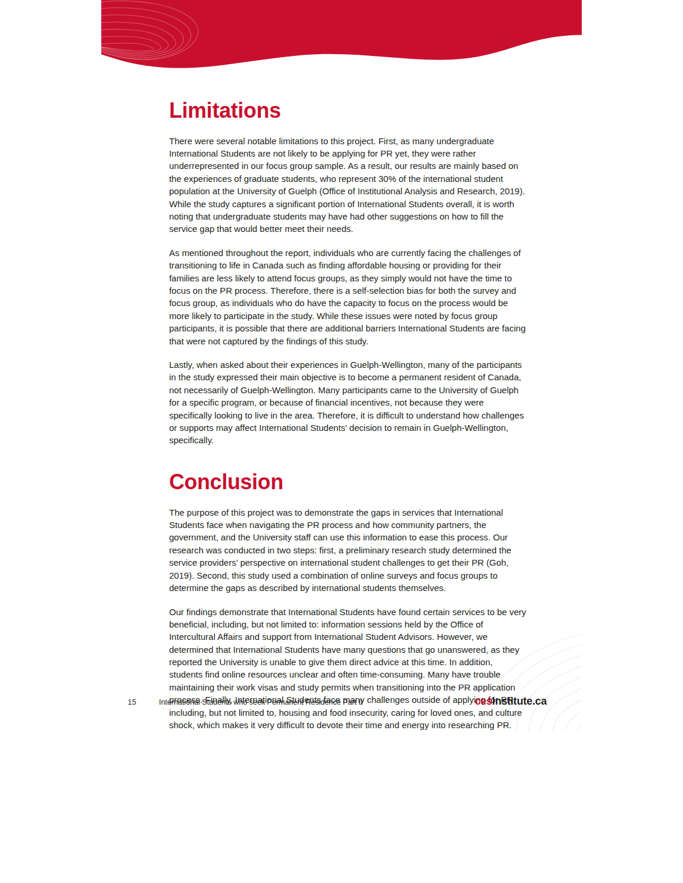Limitations
There were several notable limitations to this project. First, as many undergraduate International Students are not likely to be applying for PR yet, they were rather underrepresented in our focus group sample. As a result, our results are mainly based on the experiences of graduate students, who represent 30% of the international student population at the University of Guelph (Office of Institutional Analysis and Research, 2019). While the study captures a significant portion of International Students overall, it is worth noting that undergraduate students may have had other suggestions on how to fill the service gap that would better meet their needs.
As mentioned throughout the report, individuals who are currently facing the challenges of transitioning to life in Canada such as finding affordable housing or providing for their families are less likely to attend focus groups, as they simply would not have the time to focus on the PR process. Therefore, there is a self-selection bias for both the survey and focus group, as individuals who do have the capacity to focus on the process would be more likely to participate in the study. While these issues were noted by focus group participants, it is possible that there are additional barriers International Students are facing that were not captured by the findings of this study.
Lastly, when asked about their experiences in Guelph-Wellington, many of the participants in the study expressed their main objective is to become a permanent resident of Canada, not necessarily of Guelph-Wellington. Many participants came to the University of Guelph for a specific program, or because of financial incentives, not because they were specifically looking to live in the area. Therefore, it is difficult to understand how challenges or supports may affect International Students’ decision to remain in Guelph-Wellington, specifically.
Conclusion
The purpose of this project was to demonstrate the gaps in services that International Students face when navigating the PR process and how community partners, the government, and the University staff can use this information to ease this process. Our research was conducted in two steps: first, a preliminary research study determined the service providers’ perspective on international student challenges to get their PR (Goh, 2019). Second, this study used a combination of online surveys and focus groups to determine the gaps as described by international students themselves.
Our findings demonstrate that International Students have found certain services to be very beneficial, including, but not limited to: information sessions held by the Office of Intercultural Affairs and support from International Student Advisors. However, we determined that International Students have many questions that go unanswered, as they reported the University is unable to give them direct advice at this time. In addition, students find online resources unclear and often time-consuming. Many have trouble maintaining their work visas and study permits when transitioning into the PR application process. Finally, International Students face many challenges outside of applying for PR, including, but not limited to, housing and food insecurity, caring for loved ones, and culture shock, which makes it very difficult to devote their time and energy into researching PR.
15
International Students who seek Permanent Residence Part II
ces institute.ca